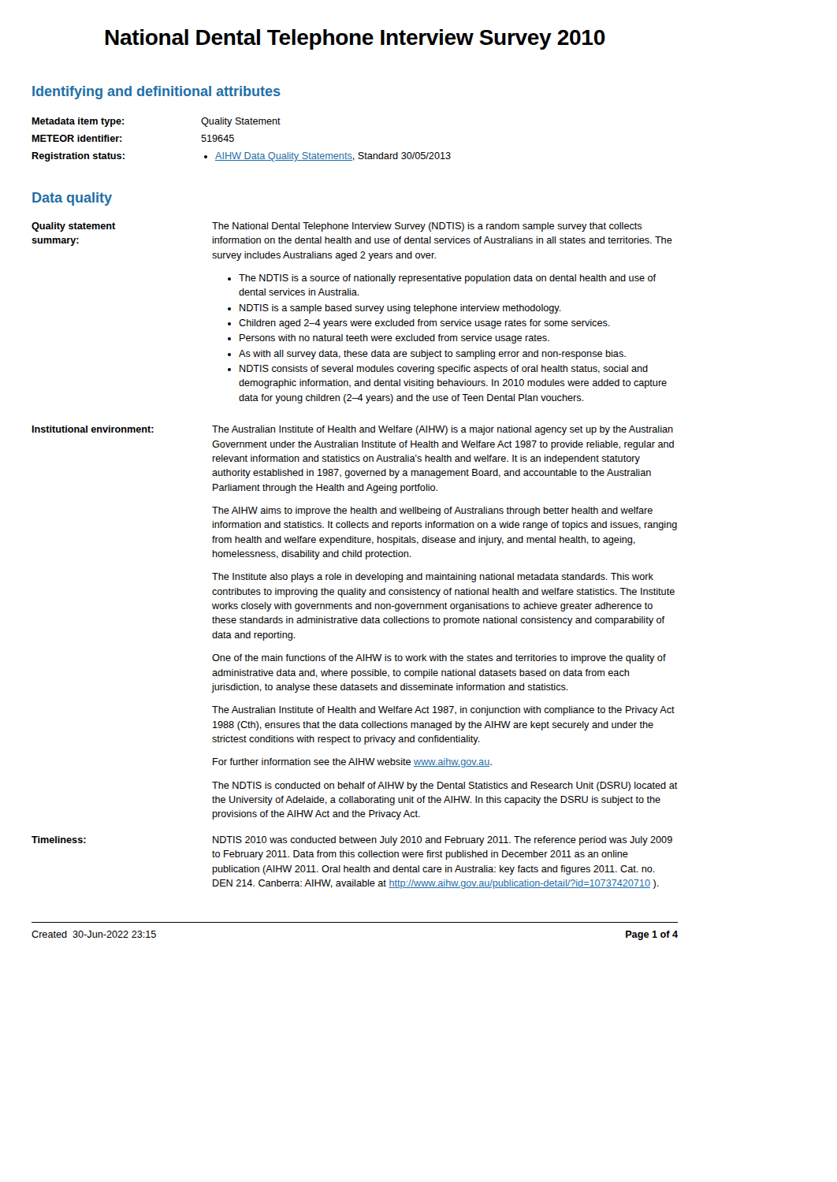National Dental Telephone Interview Survey 2010
Identifying and definitional attributes
| Metadata item type: | Quality Statement |
| METEOR identifier: | 519645 |
| Registration status: | AIHW Data Quality Statements , Standard 30/05/2013 |
Data quality
Quality statement
summary:
The National Dental Telephone Interview Survey (NDTIS) is a random sample survey that collects information on the dental health and use of dental services of Australians in all states and territories. The survey includes Australians aged 2 years and over.
The NDTIS is a source of nationally representative population data on dental health and use of dental services in Australia.
NDTIS is a sample based survey using telephone interview methodology.
Children aged 2–4 years were excluded from service usage rates for some services.
Persons with no natural teeth were excluded from service usage rates.
As with all survey data, these data are subject to sampling error and non-response bias.
NDTIS consists of several modules covering specific aspects of oral health status, social and demographic information, and dental visiting behaviours. In 2010 modules were added to capture data for young children (2–4 years) and the use of Teen Dental Plan vouchers.
Institutional environment:
The Australian Institute of Health and Welfare (AIHW) is a major national agency set up by the Australian Government under the Australian Institute of Health and Welfare Act 1987 to provide reliable, regular and relevant information and statistics on Australia's health and welfare. It is an independent statutory authority established in 1987, governed by a management Board, and accountable to the Australian Parliament through the Health and Ageing portfolio.
The AIHW aims to improve the health and wellbeing of Australians through better health and welfare information and statistics. It collects and reports information on a wide range of topics and issues, ranging from health and welfare expenditure, hospitals, disease and injury, and mental health, to ageing, homelessness, disability and child protection.
The Institute also plays a role in developing and maintaining national metadata standards. This work contributes to improving the quality and consistency of national health and welfare statistics. The Institute works closely with governments and non-government organisations to achieve greater adherence to these standards in administrative data collections to promote national consistency and comparability of data and reporting.
One of the main functions of the AIHW is to work with the states and territories to improve the quality of administrative data and, where possible, to compile national datasets based on data from each jurisdiction, to analyse these datasets and disseminate information and statistics.
The Australian Institute of Health and Welfare Act 1987, in conjunction with compliance to the Privacy Act 1988 (Cth), ensures that the data collections managed by the AIHW are kept securely and under the strictest conditions with respect to privacy and confidentiality.
For further information see the AIHW website www.aihw.gov.au.
The NDTIS is conducted on behalf of AIHW by the Dental Statistics and Research Unit (DSRU) located at the University of Adelaide, a collaborating unit of the AIHW. In this capacity the DSRU is subject to the provisions of the AIHW Act and the Privacy Act.
Timeliness:
NDTIS 2010 was conducted between July 2010 and February 2011. The reference period was July 2009 to February 2011. Data from this collection were first published in December 2011 as an online publication (AIHW 2011. Oral health and dental care in Australia: key facts and figures 2011. Cat. no. DEN 214. Canberra: AIHW, available at http://www.aihw.gov.au/publication-detail/?id=10737420710 ).
Created 30-Jun-2022 23:15
Page 1 of 4